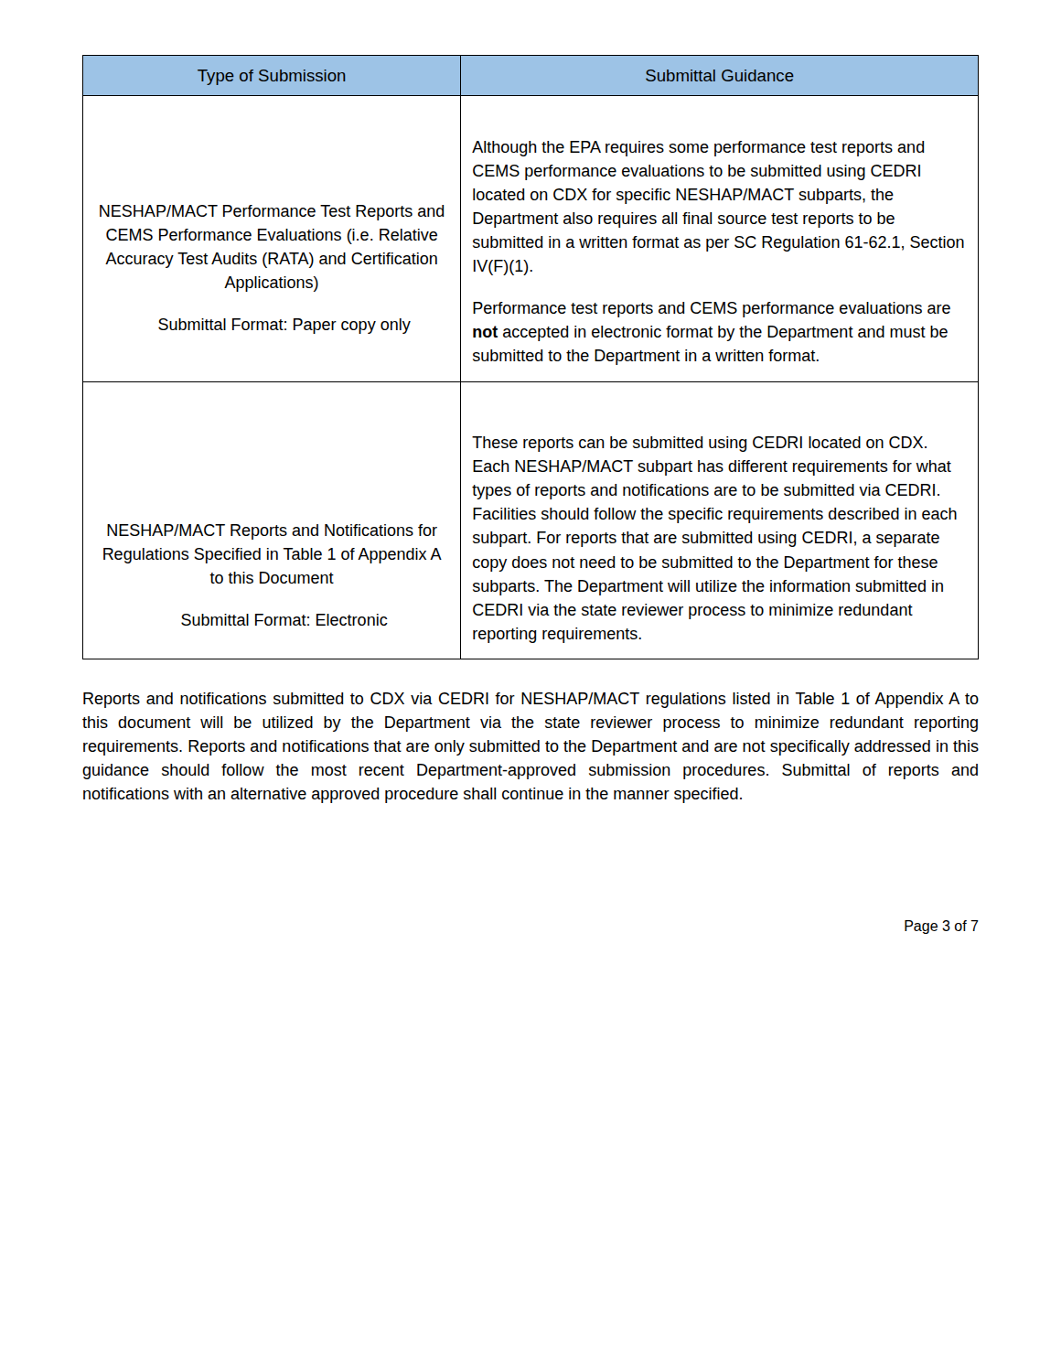| Type of Submission | Submittal Guidance |
| --- | --- |
| NESHAP/MACT Performance Test Reports and CEMS Performance Evaluations (i.e. Relative Accuracy Test Audits (RATA) and Certification Applications) Submittal Format: Paper copy only | Although the EPA requires some performance test reports and CEMS performance evaluations to be submitted using CEDRI located on CDX for specific NESHAP/MACT subparts, the Department also requires all final source test reports to be submitted in a written format as per SC Regulation 61-62.1, Section IV(F)(1). Performance test reports and CEMS performance evaluations are not accepted in electronic format by the Department and must be submitted to the Department in a written format. |
| NESHAP/MACT Reports and Notifications for Regulations Specified in Table 1 of Appendix A to this Document Submittal Format: Electronic | These reports can be submitted using CEDRI located on CDX. Each NESHAP/MACT subpart has different requirements for what types of reports and notifications are to be submitted via CEDRI. Facilities should follow the specific requirements described in each subpart. For reports that are submitted using CEDRI, a separate copy does not need to be submitted to the Department for these subparts. The Department will utilize the information submitted in CEDRI via the state reviewer process to minimize redundant reporting requirements. |
Reports and notifications submitted to CDX via CEDRI for NESHAP/MACT regulations listed in Table 1 of Appendix A to this document will be utilized by the Department via the state reviewer process to minimize redundant reporting requirements. Reports and notifications that are only submitted to the Department and are not specifically addressed in this guidance should follow the most recent Department-approved submission procedures. Submittal of reports and notifications with an alternative approved procedure shall continue in the manner specified.
Page 3 of 7